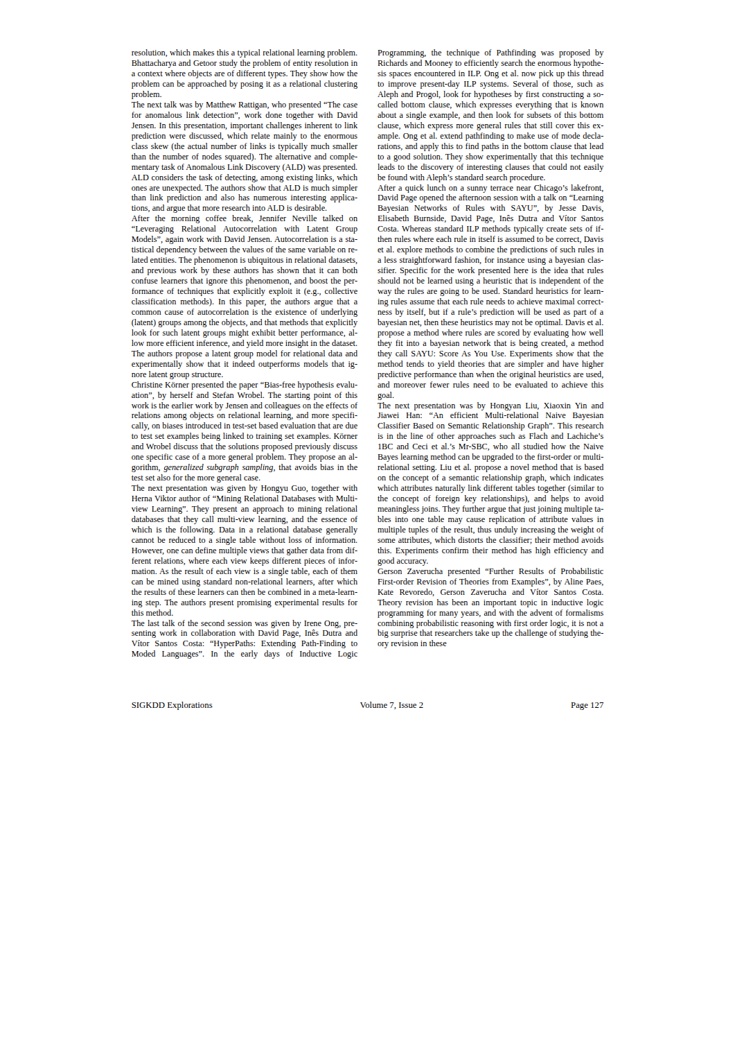resolution, which makes this a typical relational learning problem. Bhattacharya and Getoor study the problem of entity resolution in a context where objects are of different types. They show how the problem can be approached by posing it as a relational clustering problem.
The next talk was by Matthew Rattigan, who presented “The case for anomalous link detection”, work done together with David Jensen. In this presentation, important challenges inherent to link prediction were discussed, which relate mainly to the enormous class skew (the actual number of links is typically much smaller than the number of nodes squared). The alternative and complementary task of Anomalous Link Discovery (ALD) was presented. ALD considers the task of detecting, among existing links, which ones are unexpected. The authors show that ALD is much simpler than link prediction and also has numerous interesting applications, and argue that more research into ALD is desirable.
After the morning coffee break, Jennifer Neville talked on “Leveraging Relational Autocorrelation with Latent Group Models”, again work with David Jensen. Autocorrelation is a statistical dependency between the values of the same variable on related entities. The phenomenon is ubiquitous in relational datasets, and previous work by these authors has shown that it can both confuse learners that ignore this phenomenon, and boost the performance of techniques that explicitly exploit it (e.g., collective classification methods). In this paper, the authors argue that a common cause of autocorrelation is the existence of underlying (latent) groups among the objects, and that methods that explicitly look for such latent groups might exhibit better performance, allow more efficient inference, and yield more insight in the dataset. The authors propose a latent group model for relational data and experimentally show that it indeed outperforms models that ignore latent group structure.
Christine Körner presented the paper “Bias-free hypothesis evaluation”, by herself and Stefan Wrobel. The starting point of this work is the earlier work by Jensen and colleagues on the effects of relations among objects on relational learning, and more specifically, on biases introduced in test-set based evaluation that are due to test set examples being linked to training set examples. Körner and Wrobel discuss that the solutions proposed previously discuss one specific case of a more general problem. They propose an algorithm, generalized subgraph sampling, that avoids bias in the test set also for the more general case.
The next presentation was given by Hongyu Guo, together with Herna Viktor author of “Mining Relational Databases with Multi-view Learning”. They present an approach to mining relational databases that they call multi-view learning, and the essence of which is the following. Data in a relational database generally cannot be reduced to a single table without loss of information. However, one can define multiple views that gather data from different relations, where each view keeps different pieces of information. As the result of each view is a single table, each of them can be mined using standard non-relational learners, after which the results of these learners can then be combined in a meta-learning step. The authors present promising experimental results for this method.
The last talk of the second session was given by Irene Ong, presenting work in collaboration with David Page, Inês Dutra and Vítor Santos Costa: “HyperPaths: Extending Path-Finding to Moded Languages”. In the early days of Inductive Logic Programming, the technique of Pathfinding was proposed by Richards and Mooney to efficiently search the enormous hypothesis spaces encountered in ILP. Ong et al. now pick up this thread to improve present-day ILP systems. Several of those, such as Aleph and Progol, look for hypotheses by first constructing a so-called bottom clause, which expresses everything that is known about a single example, and then look for subsets of this bottom clause, which express more general rules that still cover this example. Ong et al. extend pathfinding to make use of mode declarations, and apply this to find paths in the bottom clause that lead to a good solution. They show experimentally that this technique leads to the discovery of interesting clauses that could not easily be found with Aleph’s standard search procedure.
After a quick lunch on a sunny terrace near Chicago’s lakefront, David Page opened the afternoon session with a talk on “Learning Bayesian Networks of Rules with SAYU”, by Jesse Davis, Elisabeth Burnside, David Page, Inês Dutra and Vítor Santos Costa. Whereas standard ILP methods typically create sets of if-then rules where each rule in itself is assumed to be correct, Davis et al. explore methods to combine the predictions of such rules in a less straightforward fashion, for instance using a bayesian classifier. Specific for the work presented here is the idea that rules should not be learned using a heuristic that is independent of the way the rules are going to be used. Standard heuristics for learning rules assume that each rule needs to achieve maximal correctness by itself, but if a rule’s prediction will be used as part of a bayesian net, then these heuristics may not be optimal. Davis et al. propose a method where rules are scored by evaluating how well they fit into a bayesian network that is being created, a method they call SAYU: Score As You Use. Experiments show that the method tends to yield theories that are simpler and have higher predictive performance than when the original heuristics are used, and moreover fewer rules need to be evaluated to achieve this goal.
The next presentation was by Hongyan Liu, Xiaoxin Yin and Jiawei Han: “An efficient Multi-relational Naive Bayesian Classifier Based on Semantic Relationship Graph”. This research is in the line of other approaches such as Flach and Lachiche’s 1BC and Ceci et al.’s Mr-SBC, who all studied how the Naive Bayes learning method can be upgraded to the first-order or multi-relational setting. Liu et al. propose a novel method that is based on the concept of a semantic relationship graph, which indicates which attributes naturally link different tables together (similar to the concept of foreign key relationships), and helps to avoid meaningless joins. They further argue that just joining multiple tables into one table may cause replication of attribute values in multiple tuples of the result, thus unduly increasing the weight of some attributes, which distorts the classifier; their method avoids this. Experiments confirm their method has high efficiency and good accuracy.
Gerson Zaverucha presented “Further Results of Probabilistic First-order Revision of Theories from Examples”, by Aline Paes, Kate Revoredo, Gerson Zaverucha and Vítor Santos Costa. Theory revision has been an important topic in inductive logic programming for many years, and with the advent of formalisms combining probabilistic reasoning with first order logic, it is not a big surprise that researchers take up the challenge of studying theory revision in these
SIGKDD Explorations
Volume 7, Issue 2
Page 127